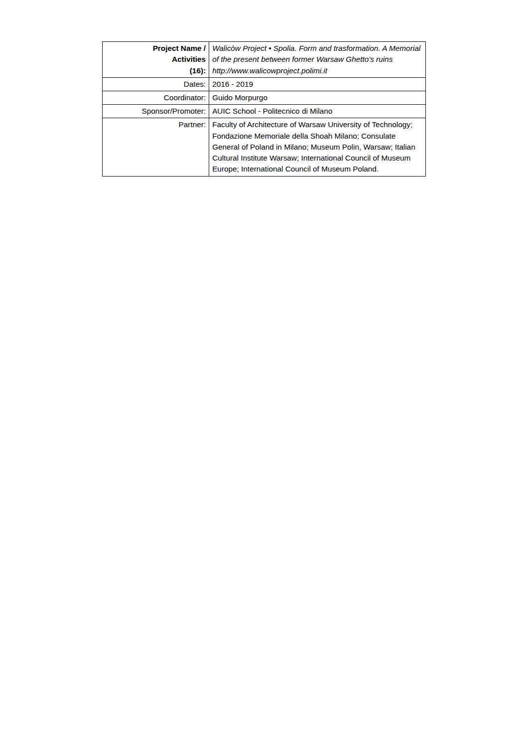| Project Name / Activities (16): | Walicòw Project • Spolia. Form and trasformation. A Memorial of the present between former Warsaw Ghetto's ruins http://www.walicowproject.polimi.it |
| Dates: | 2016 - 2019 |
| Coordinator: | Guido Morpurgo |
| Sponsor/Promoter: | AUIC School - Politecnico di Milano |
| Partner: | Faculty of Architecture of Warsaw University of Technology; Fondazione Memoriale della Shoah Milano; Consulate General of Poland in Milano; Museum Polin, Warsaw; Italian Cultural Institute Warsaw; International Council of Museum Europe; International Council of Museum Poland. |